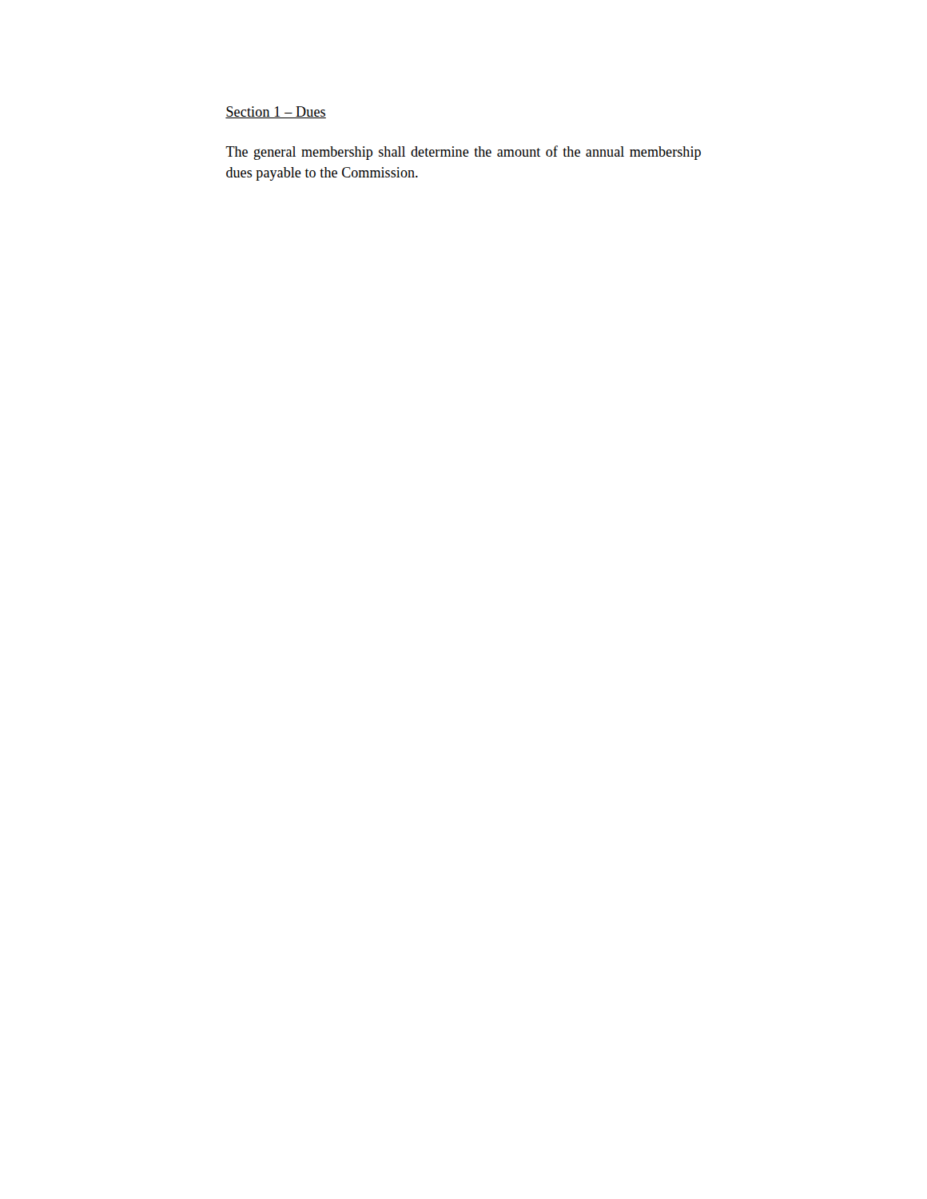Section 1 – Dues
The general membership shall determine the amount of the annual membership dues payable to the Commission.